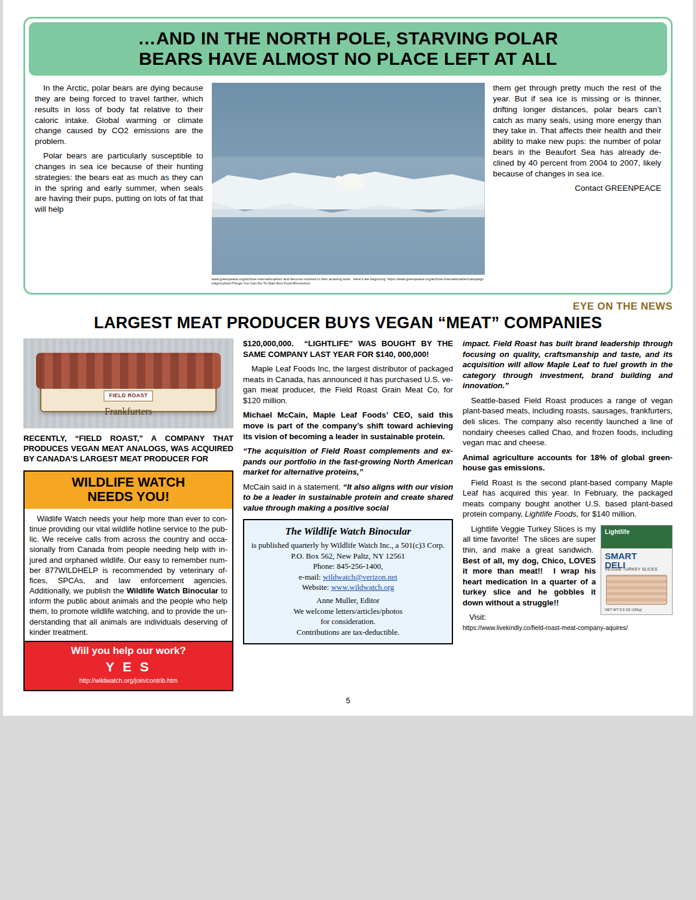…and in the North Pole, starving polar
bears have almost no place left at all
In the Arctic, polar bears are dying because they are being forced to travel farther, which results in loss of body fat relative to their caloric intake. Global warming or climate change caused by CO2 emissions are the problem.
Polar bears are particularly susceptible to changes in sea ice because of their hunting strategies: the bears eat as much as they can in the spring and early summer, when seals are having their pups, putting on lots of fat that will help
www.greenpeace.org/archive-international/en/ and become involved in their amazing work. Here's are beginning: https://www.greenpeace.org/archive-international/en/campaigns/agriculture/Things-You-Can-Do-To-Start-Eco-Food-Revolution/
them get through pretty much the rest of the year. But if sea ice is missing or is thinner, drifting longer distances, polar bears can’t catch as many seals, using more energy than they take in. That affects their health and their ability to make new pups: the number of polar bears in the Beaufort Sea has already declined by 40 percent from 2004 to 2007, likely because of changes in sea ice.
Contact GREENPEACE
Eye on the News
Largest Meat Producer Buys Vegan “Meat” Companies
FIELD ROAST
Frankfurters
Recently, “Field Roast,” a company that produces vegan meat analogs, was acquired by Canada’s largest meat producer for
Wildlife Watch
Needs You!
Wildlife Watch needs your help more than ever to continue providing our vital wildlife hotline service to the public. We receive calls from across the country and occasionally from Canada from people needing help with injured and orphaned wildlife. Our easy to remember number 877WILDHELP is recommended by veterinary offices, SPCAs, and law enforcement agencies. Additionally, we publish the Wildlife Watch Binocular to inform the public about animals and the people who help them, to promote wildlife watching, and to provide the understanding that all animals are individuals deserving of kinder treatment.
Will you help our work?
Y E S
http://wildwatch.org/join/contrib.htm
$120,000,000. “LIGHTLIFE” WAS BOUGHT BY THE SAME COMPANY LAST YEAR FOR $140, 000,000!
Maple Leaf Foods Inc, the largest distributor of packaged meats in Canada, has announced it has purchased U.S. vegan meat producer, the Field Roast Grain Meat Co, for $120 million.
Michael McCain, Maple Leaf Foods’ CEO, said this move is part of the company’s shift toward achieving its vision of becoming a leader in sustainable protein.
“The acquisition of Field Roast complements and expands our portfolio in the fast-growing North American market for alternative proteins,”
McCain said in a statement. “It also aligns with our vision to be a leader in sustainable protein and create shared value through making a positive social
The Wildlife Watch Binocular
is published quarterly by Wildlife Watch Inc., a 501(c)3 Corp.
P.O. Box 562, New Paltz, NY 12561
Phone: 845-256-1400,
e-mail: wildwatch@verizon.net
Website: www.wildwatch.org
Anne Muller, Editor
We welcome letters/articles/photos
for consideration.
Contributions are tax-deductible.
impact. Field Roast has built brand leadership through focusing on quality, craftsmanship and taste, and its acquisition will allow Maple Leaf to fuel growth in the category through investment, brand building and innovation.”
Seattle-based Field Roast produces a range of vegan plant-based meats, including roasts, sausages, frankfurters, deli slices. The company also recently launched a line of nondairy cheeses called Chao, and frozen foods, including vegan mac and cheese.
Animal agriculture accounts for 18% of global greenhouse gas emissions.
Field Roast is the second plant-based company Maple Leaf has acquired this year. In February, the packaged meats company bought another U.S. based plant-based protein company, Lightlife Foods, for $140 million.
Lightlife
SMART
DELI
VEGGIE TURKEY SLICES
NET WT 5.5 OZ (156g)
Lightlife Veggie Turkey Slices is my all time favorite! The slices are super thin, and make a great sandwich. Best of all, my dog, Chico, LOVES it more than meat!! I wrap his heart medication in a quarter of a turkey slice and he gobbles it down without a struggle!!
Visit:
https://www.livekindly.co/field-roast-meat-company-aquires/
5